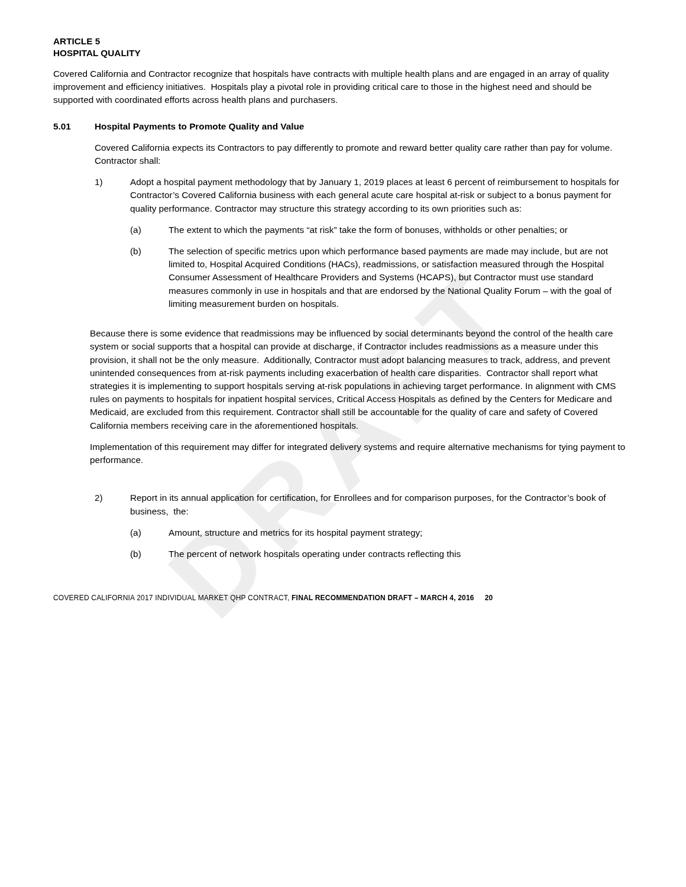DRAFT
ARTICLE 5
HOSPITAL QUALITY
Covered California and Contractor recognize that hospitals have contracts with multiple health plans and are engaged in an array of quality improvement and efficiency initiatives. Hospitals play a pivotal role in providing critical care to those in the highest need and should be supported with coordinated efforts across health plans and purchasers.
5.01
Hospital Payments to Promote Quality and Value
Covered California expects its Contractors to pay differently to promote and reward better quality care rather than pay for volume. Contractor shall:
1)
Adopt a hospital payment methodology that by January 1, 2019 places at least 6 percent of reimbursement to hospitals for Contractor’s Covered California business with each general acute care hospital at-risk or subject to a bonus payment for quality performance. Contractor may structure this strategy according to its own priorities such as:
(a)
The extent to which the payments “at risk” take the form of bonuses, withholds or other penalties; or
(b)
The selection of specific metrics upon which performance based payments are made may include, but are not limited to, Hospital Acquired Conditions (HACs), readmissions, or satisfaction measured through the Hospital Consumer Assessment of Healthcare Providers and Systems (HCAPS), but Contractor must use standard measures commonly in use in hospitals and that are endorsed by the National Quality Forum – with the goal of limiting measurement burden on hospitals.
Because there is some evidence that readmissions may be influenced by social determinants beyond the control of the health care system or social supports that a hospital can provide at discharge, if Contractor includes readmissions as a measure under this provision, it shall not be the only measure. Additionally, Contractor must adopt balancing measures to track, address, and prevent unintended consequences from at-risk payments including exacerbation of health care disparities. Contractor shall report what strategies it is implementing to support hospitals serving at-risk populations in achieving target performance. In alignment with CMS rules on payments to hospitals for inpatient hospital services, Critical Access Hospitals as defined by the Centers for Medicare and Medicaid, are excluded from this requirement. Contractor shall still be accountable for the quality of care and safety of Covered California members receiving care in the aforementioned hospitals.
Implementation of this requirement may differ for integrated delivery systems and require alternative mechanisms for tying payment to performance.
2)
Report in its annual application for certification, for Enrollees and for comparison purposes, for the Contractor’s book of business, the:
(a)
Amount, structure and metrics for its hospital payment strategy;
(b)
The percent of network hospitals operating under contracts reflecting this
COVERED CALIFORNIA 2017 INDIVIDUAL MARKET QHP CONTRACT, FINAL RECOMMENDATION DRAFT – MARCH 4, 201620